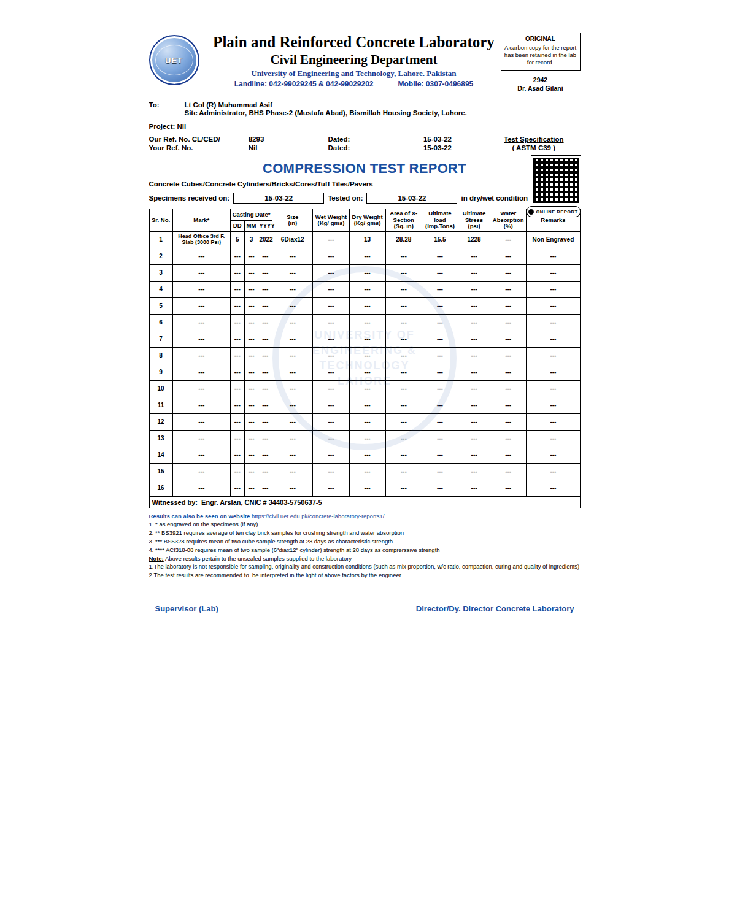Plain and Reinforced Concrete Laboratory
Civil Engineering Department
University of Engineering and Technology, Lahore. Pakistan
Landline: 042-99029245 & 042-99029202 Mobile: 0307-0496895
ORIGINAL
A carbon copy for the report has been retained in the lab for record.
2942
Dr. Asad Gilani
To:
Lt Col (R) Muhammad Asif
Site Administrator, BHS Phase-2 (Mustafa Abad), Bismillah Housing Society, Lahore.
Project: Nil
| Our Ref. No. CL/CED/ | 8293 | Dated: | 15-03-22 | Test Specification |
| Your Ref. No. | Nil | Dated: | 15-03-22 | ( ASTM C39 ) |
COMPRESSION TEST REPORT
ONLINE REPORT
Concrete Cubes/Concrete Cylinders/Bricks/Cores/Tuff Tiles/Pavers
Specimens received on: 15-03-22 Tested on: 15-03-22 in dry/wet condition
| Sr. No. | Mark* | Casting Date* | Size (in) | Wet Weight (Kg/ gms) | Dry Weight (Kg/ gms) | Area of X-Section (Sq. in) | Ultimate load (Imp.Tons) | Ultimate Stress (psi) | Water Absorption (%) | Remarks |
| --- | --- | --- | --- | --- | --- | --- | --- | --- | --- | --- |
| DD | MM | YYYY |
| 1 | Head Office 3rd F. Slab (3000 Psi) | 5 | 3 | 2022 | 6Diax12 | --- | 13 | 28.28 | 15.5 | 1228 | --- | Non Engraved |
| 2 | --- | --- | --- | --- | --- | --- | --- | --- | --- | --- | --- | --- |
| 3 | --- | --- | --- | --- | --- | --- | --- | --- | --- | --- | --- | --- |
| 4 | --- | --- | --- | --- | --- | --- | --- | --- | --- | --- | --- | --- |
| 5 | --- | --- | --- | --- | --- | --- | --- | --- | --- | --- | --- | --- |
| 6 | --- | --- | --- | --- | --- | --- | --- | --- | --- | --- | --- | --- |
| 7 | --- | --- | --- | --- | --- | --- | --- | --- | --- | --- | --- | --- |
| 8 | --- | --- | --- | --- | --- | --- | --- | --- | --- | --- | --- | --- |
| 9 | --- | --- | --- | --- | --- | --- | --- | --- | --- | --- | --- | --- |
| 10 | --- | --- | --- | --- | --- | --- | --- | --- | --- | --- | --- | --- |
| 11 | --- | --- | --- | --- | --- | --- | --- | --- | --- | --- | --- | --- |
| 12 | --- | --- | --- | --- | --- | --- | --- | --- | --- | --- | --- | --- |
| 13 | --- | --- | --- | --- | --- | --- | --- | --- | --- | --- | --- | --- |
| 14 | --- | --- | --- | --- | --- | --- | --- | --- | --- | --- | --- | --- |
| 15 | --- | --- | --- | --- | --- | --- | --- | --- | --- | --- | --- | --- |
| 16 | --- | --- | --- | --- | --- | --- | --- | --- | --- | --- | --- | --- |
Witnessed by: Engr. Arslan, CNIC # 34403-5750637-5
Results can also be seen on website https://civil.uet.edu.pk/concrete-laboratory-reports1/
1. * as engraved on the specimens (if any)
2. ** BS3921 requires average of ten clay brick samples for crushing strength and water absorption
3. *** BS5328 requires mean of two cube sample strength at 28 days as characteristic strength
4. **** ACI318-08 requires mean of two sample (6"diax12" cylinder) strength at 28 days as comprerssive strength
Note: Above results pertain to the unsealed samples supplied to the laboratory
1.The laboratory is not responsible for sampling, originality and construction conditions (such as mix proportion, w/c ratio, compaction, curing and quality of ingredients)
2.The test results are recommended to be interpreted in the light of above factors by the engineer.
Supervisor (Lab)
Director/Dy. Director Concrete Laboratory